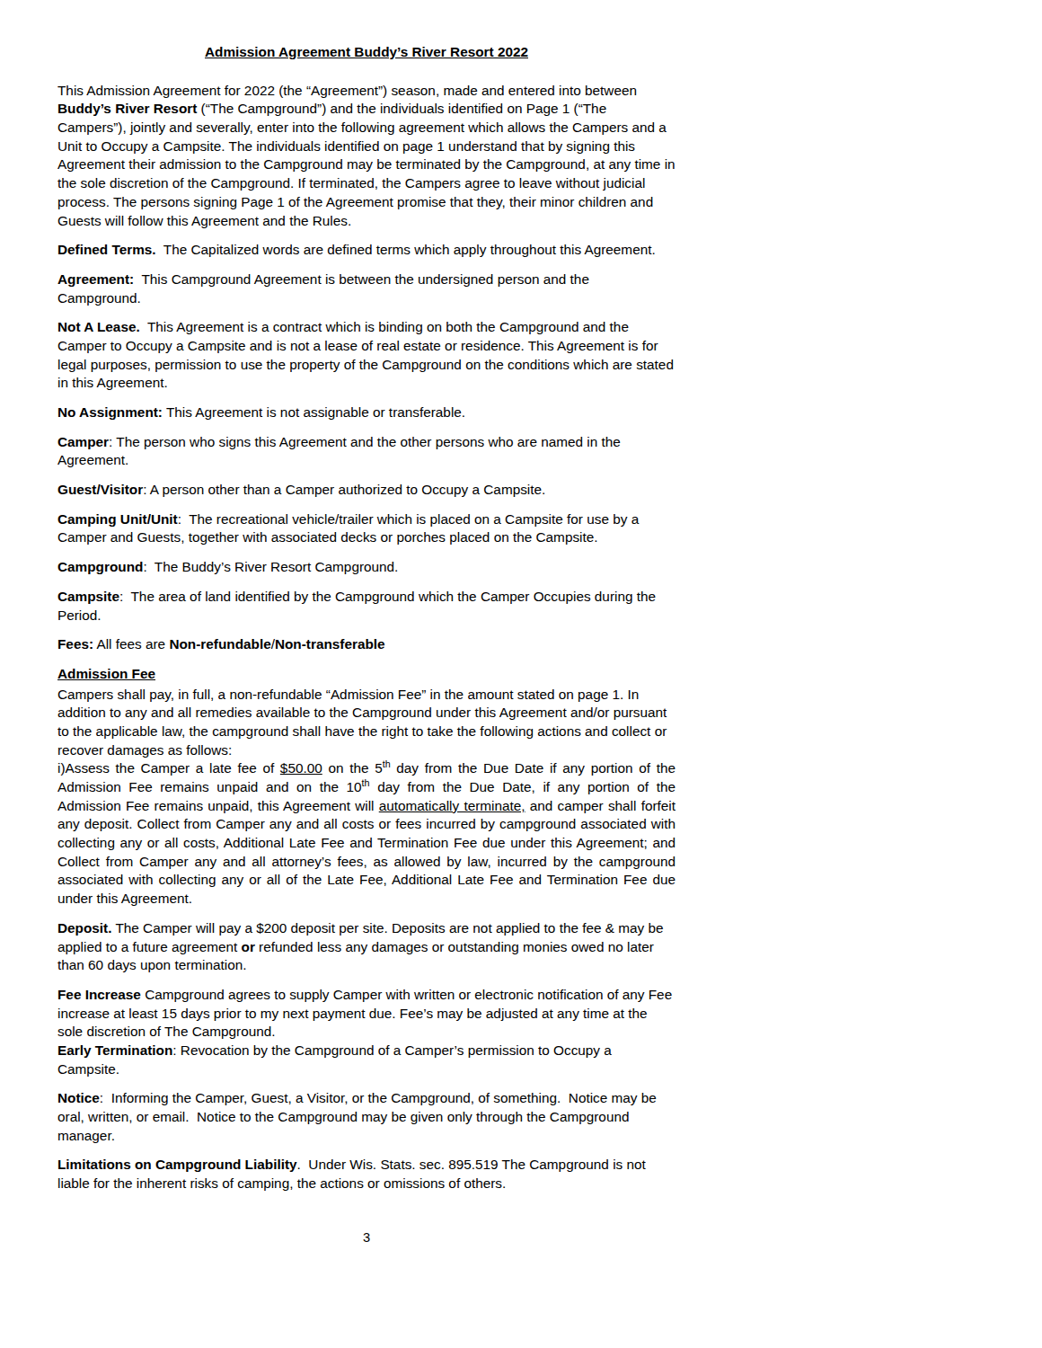Admission Agreement Buddy’s River Resort 2022
This Admission Agreement for 2022 (the “Agreement”) season, made and entered into between Buddy’s River Resort (“The Campground”) and the individuals identified on Page 1 (“The Campers”), jointly and severally, enter into the following agreement which allows the Campers and a Unit to Occupy a Campsite. The individuals identified on page 1 understand that by signing this Agreement their admission to the Campground may be terminated by the Campground, at any time in the sole discretion of the Campground. If terminated, the Campers agree to leave without judicial process. The persons signing Page 1 of the Agreement promise that they, their minor children and Guests will follow this Agreement and the Rules.
Defined Terms. The Capitalized words are defined terms which apply throughout this Agreement.
Agreement: This Campground Agreement is between the undersigned person and the Campground.
Not A Lease. This Agreement is a contract which is binding on both the Campground and the Camper to Occupy a Campsite and is not a lease of real estate or residence. This Agreement is for legal purposes, permission to use the property of the Campground on the conditions which are stated in this Agreement.
No Assignment: This Agreement is not assignable or transferable.
Camper: The person who signs this Agreement and the other persons who are named in the Agreement.
Guest/Visitor: A person other than a Camper authorized to Occupy a Campsite.
Camping Unit/Unit: The recreational vehicle/trailer which is placed on a Campsite for use by a Camper and Guests, together with associated decks or porches placed on the Campsite.
Campground: The Buddy’s River Resort Campground.
Campsite: The area of land identified by the Campground which the Camper Occupies during the Period.
Fees: All fees are Non-refundable/Non-transferable
Admission Fee
Campers shall pay, in full, a non-refundable “Admission Fee” in the amount stated on page 1. In addition to any and all remedies available to the Campground under this Agreement and/or pursuant to the applicable law, the campground shall have the right to take the following actions and collect or recover damages as follows:
i)Assess the Camper a late fee of $50.00 on the 5th day from the Due Date if any portion of the Admission Fee remains unpaid and on the 10th day from the Due Date, if any portion of the Admission Fee remains unpaid, this Agreement will automatically terminate, and camper shall forfeit any deposit. Collect from Camper any and all costs or fees incurred by campground associated with collecting any or all costs, Additional Late Fee and Termination Fee due under this Agreement; and Collect from Camper any and all attorney’s fees, as allowed by law, incurred by the campground associated with collecting any or all of the Late Fee, Additional Late Fee and Termination Fee due under this Agreement.
Deposit. The Camper will pay a $200 deposit per site. Deposits are not applied to the fee & may be applied to a future agreement or refunded less any damages or outstanding monies owed no later than 60 days upon termination.
Fee Increase Campground agrees to supply Camper with written or electronic notification of any Fee increase at least 15 days prior to my next payment due. Fee’s may be adjusted at any time at the sole discretion of The Campground.
Early Termination: Revocation by the Campground of a Camper’s permission to Occupy a Campsite.
Notice: Informing the Camper, Guest, a Visitor, or the Campground, of something. Notice may be oral, written, or email. Notice to the Campground may be given only through the Campground manager.
Limitations on Campground Liability. Under Wis. Stats. sec. 895.519 The Campground is not liable for the inherent risks of camping, the actions or omissions of others.
3